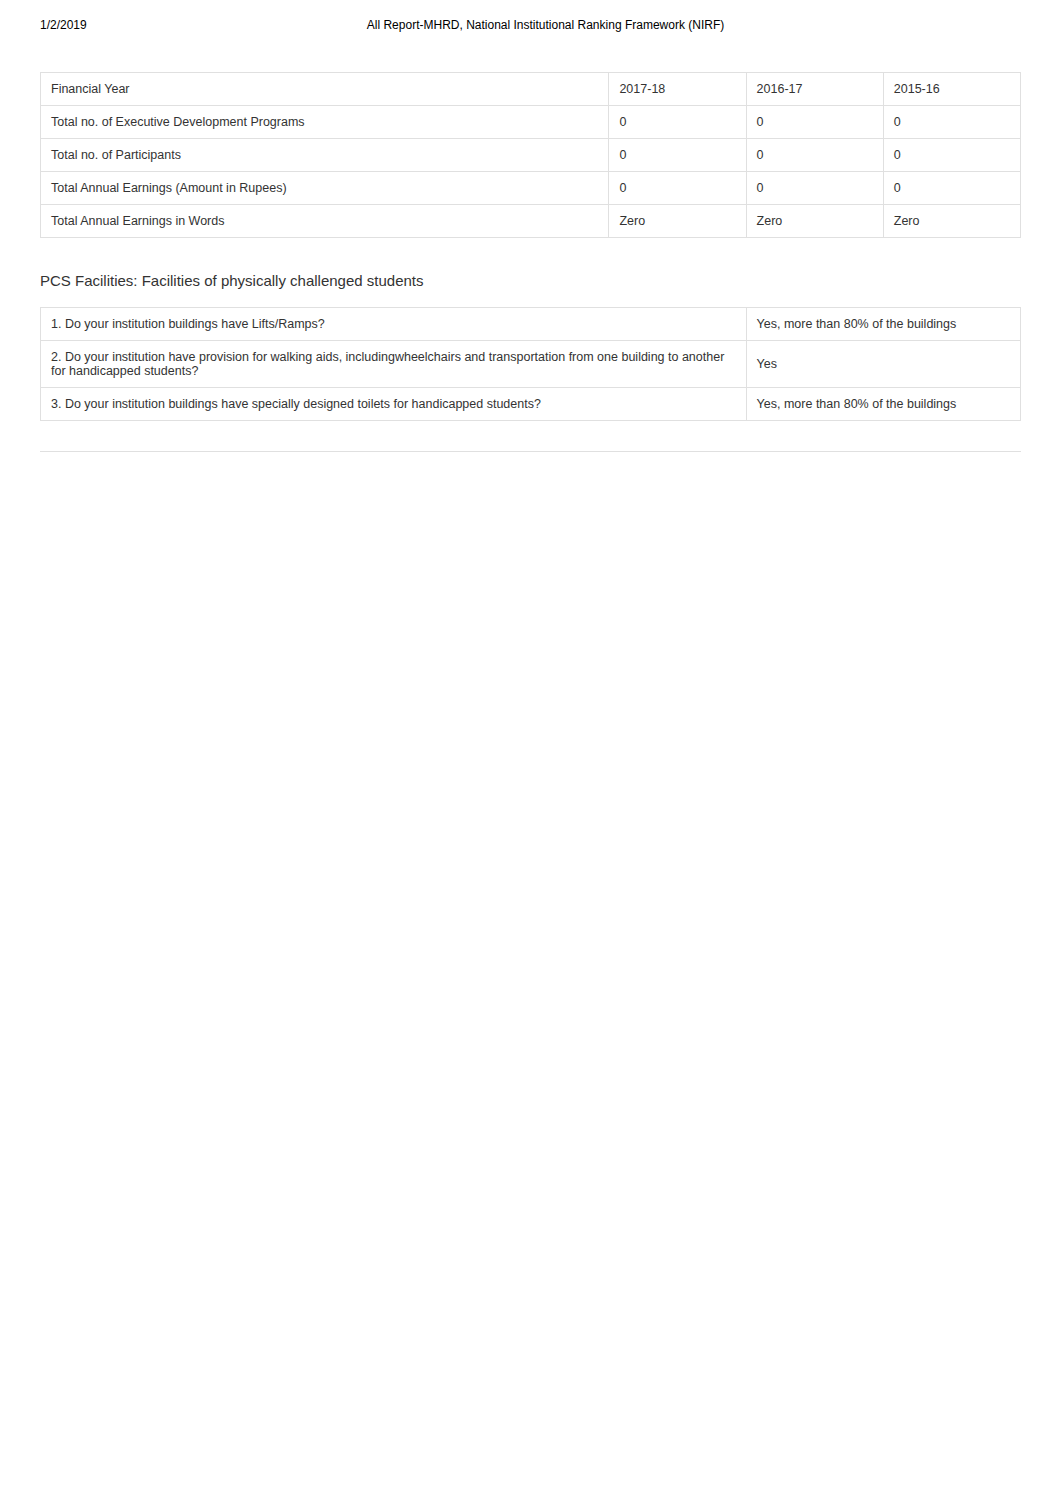1/2/2019
All Report-MHRD, National Institutional Ranking Framework (NIRF)
| Financial Year | 2017-18 | 2016-17 | 2015-16 |
| --- | --- | --- | --- |
| Total no. of Executive Development Programs | 0 | 0 | 0 |
| Total no. of Participants | 0 | 0 | 0 |
| Total Annual Earnings (Amount in Rupees) | 0 | 0 | 0 |
| Total Annual Earnings in Words | Zero | Zero | Zero |
PCS Facilities: Facilities of physically challenged students
| 1. Do your institution buildings have Lifts/Ramps? | Yes, more than 80% of the buildings |
| 2. Do your institution have provision for walking aids, includingwheelchairs and transportation from one building to another for handicapped students? | Yes |
| 3. Do your institution buildings have specially designed toilets for handicapped students? | Yes, more than 80% of the buildings |